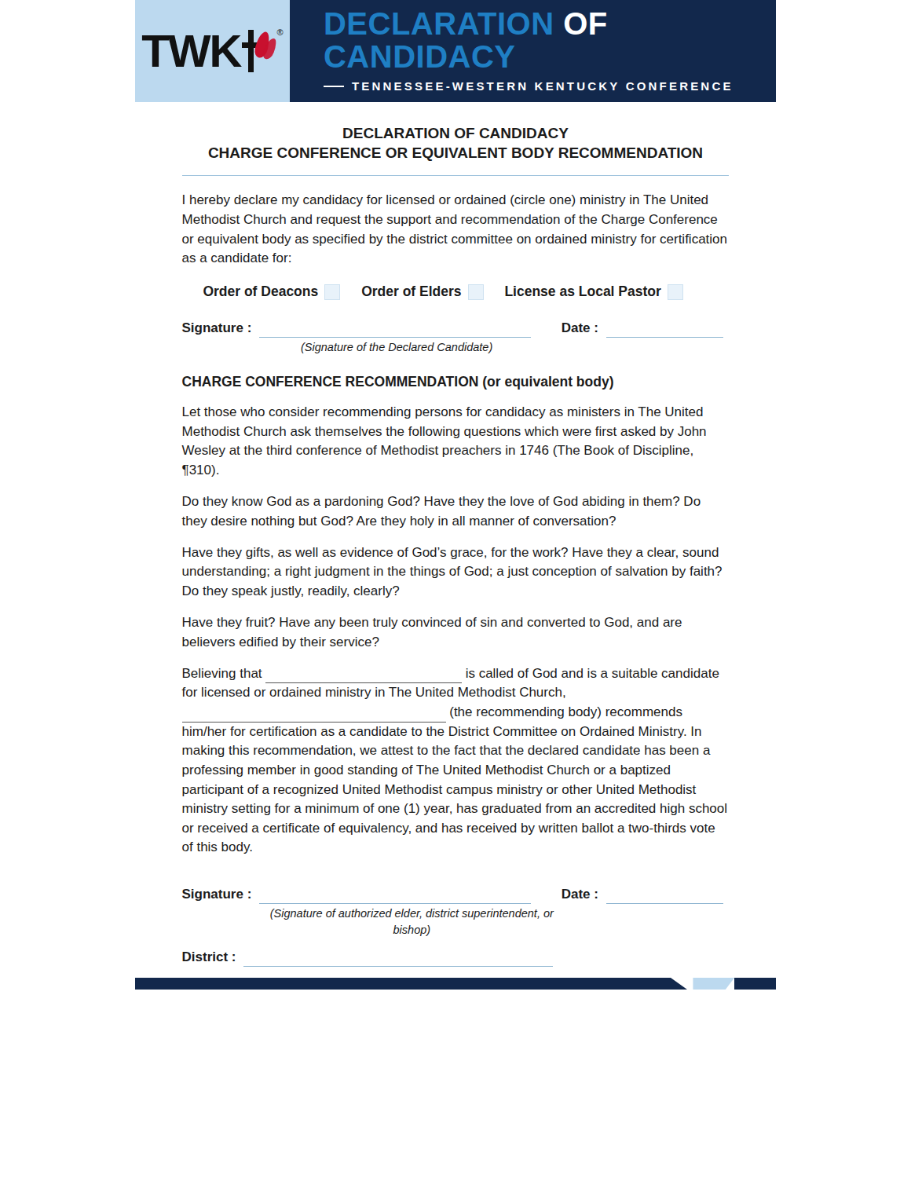TWK ®
DECLARATION OF CANDIDACY
TENNESSEE-WESTERN KENTUCKY CONFERENCE
DECLARATION OF CANDIDACY CHARGE CONFERENCE OR EQUIVALENT BODY RECOMMENDATION
I hereby declare my candidacy for licensed or ordained (circle one) ministry in The United Methodist Church and request the support and recommendation of the Charge Conference or equivalent body as specified by the district committee on ordained ministry for certification as a candidate for:
Order of Deacons Order of Elders License as Local Pastor
Signature : Date :
(Signature of the Declared Candidate)
CHARGE CONFERENCE RECOMMENDATION (or equivalent body)
Let those who consider recommending persons for candidacy as ministers in The United Methodist Church ask themselves the following questions which were first asked by John Wesley at the third conference of Methodist preachers in 1746 (The Book of Discipline, ¶310).
Do they know God as a pardoning God? Have they the love of God abiding in them? Do they desire nothing but God? Are they holy in all manner of conversation?
Have they gifts, as well as evidence of God’s grace, for the work? Have they a clear, sound understanding; a right judgment in the things of God; a just conception of salvation by faith? Do they speak justly, readily, clearly?
Have they fruit? Have any been truly convinced of sin and converted to God, and are believers edified by their service?
Believing that is called of God and is a suitable candidate for licensed or ordained ministry in The United Methodist Church, (the recommending body) recommends him/her for certification as a candidate to the District Committee on Ordained Ministry. In making this recommendation, we attest to the fact that the declared candidate has been a professing member in good standing of The United Methodist Church or a baptized participant of a recognized United Methodist campus ministry or other United Methodist ministry setting for a minimum of one (1) year, has graduated from an accredited high school or received a certificate of equivalency, and has received by written ballot a two-thirds vote of this body.
Signature : Date :
(Signature of authorized elder, district superintendent, or bishop)
District :